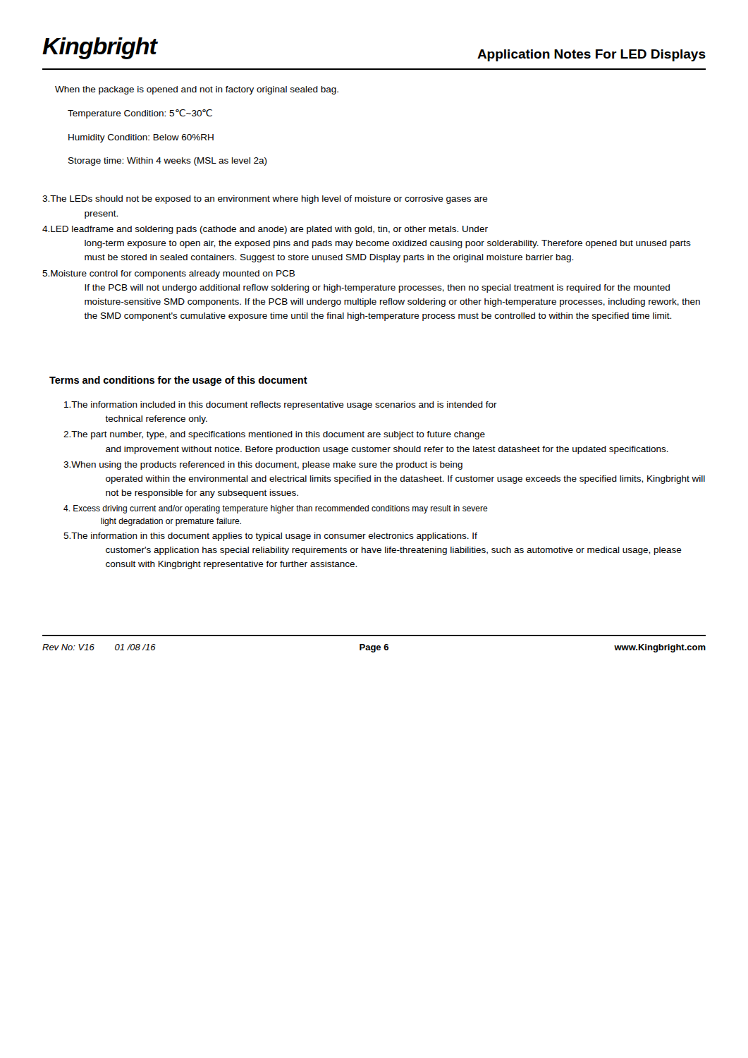Kingbright
Application Notes For LED Displays
When the package is opened and not in factory original sealed bag.
Temperature Condition: 5℃~30℃
Humidity Condition: Below 60%RH
Storage time: Within 4 weeks (MSL as level 2a)
3.The LEDs should not be exposed to an environment where high level of moisture or corrosive gases are present.
4.LED leadframe and soldering pads (cathode and anode) are plated with gold, tin, or other metals. Under long-term exposure to open air, the exposed pins and pads may become oxidized causing poor solderability. Therefore opened but unused parts must be stored in sealed containers. Suggest to store unused SMD Display parts in the original moisture barrier bag.
5.Moisture control for components already mounted on PCB If the PCB will not undergo additional reflow soldering or high-temperature processes, then no special treatment is required for the mounted moisture-sensitive SMD components. If the PCB will undergo multiple reflow soldering or other high-temperature processes, including rework, then the SMD component's cumulative exposure time until the final high-temperature process must be controlled to within the specified time limit.
Terms and conditions for the usage of this document
1.The information included in this document reflects representative usage scenarios and is intended for technical reference only.
2.The part number, type, and specifications mentioned in this document are subject to future change and improvement without notice. Before production usage customer should refer to the latest datasheet for the updated specifications.
3.When using the products referenced in this document, please make sure the product is being operated within the environmental and electrical limits specified in the datasheet. If customer usage exceeds the specified limits, Kingbright will not be responsible for any subsequent issues.
4. Excess driving current and/or operating temperature higher than recommended conditions may result in severe light degradation or premature failure.
5.The information in this document applies to typical usage in consumer electronics applications. If customer's application has special reliability requirements or have life-threatening liabilities, such as automotive or medical usage, please consult with Kingbright representative for further assistance.
Rev No: V16 01 /08 /16
Page 6
www.Kingbright.com